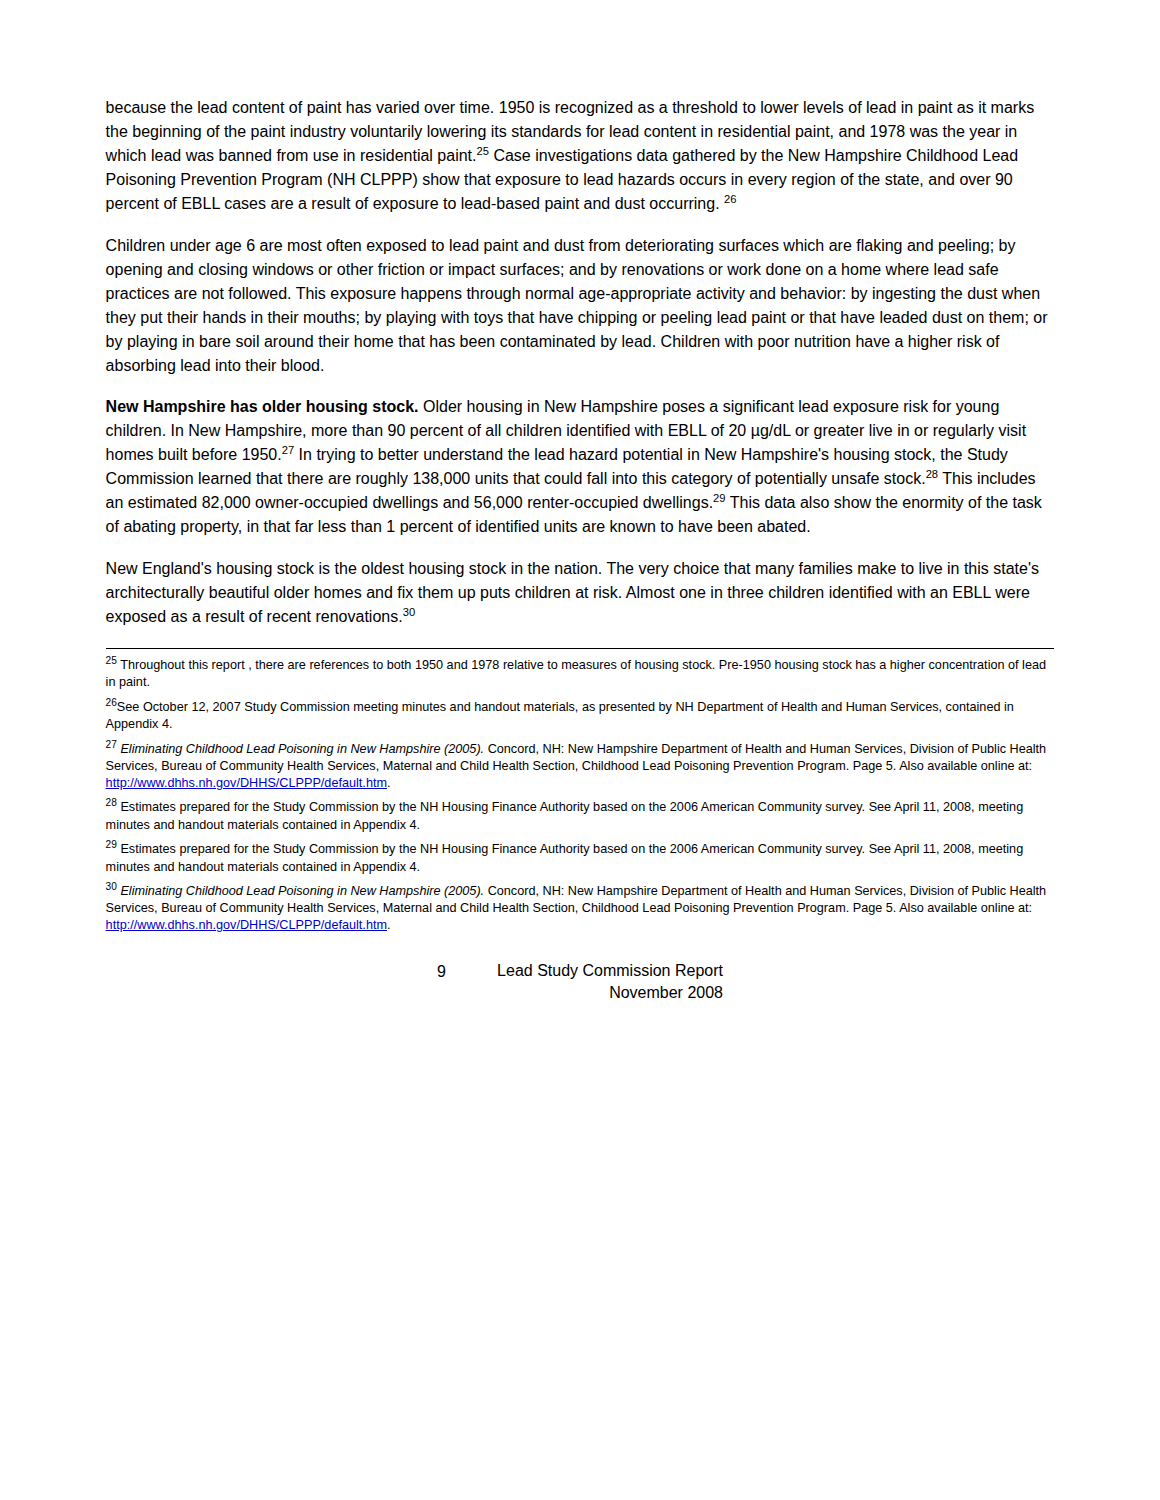because the lead content of paint has varied over time. 1950 is recognized as a threshold to lower levels of lead in paint as it marks the beginning of the paint industry voluntarily lowering its standards for lead content in residential paint, and 1978 was the year in which lead was banned from use in residential paint.25 Case investigations data gathered by the New Hampshire Childhood Lead Poisoning Prevention Program (NH CLPPP) show that exposure to lead hazards occurs in every region of the state, and over 90 percent of EBLL cases are a result of exposure to lead-based paint and dust occurring. 26
Children under age 6 are most often exposed to lead paint and dust from deteriorating surfaces which are flaking and peeling; by opening and closing windows or other friction or impact surfaces; and by renovations or work done on a home where lead safe practices are not followed. This exposure happens through normal age-appropriate activity and behavior: by ingesting the dust when they put their hands in their mouths; by playing with toys that have chipping or peeling lead paint or that have leaded dust on them; or by playing in bare soil around their home that has been contaminated by lead. Children with poor nutrition have a higher risk of absorbing lead into their blood.
New Hampshire has older housing stock. Older housing in New Hampshire poses a significant lead exposure risk for young children. In New Hampshire, more than 90 percent of all children identified with EBLL of 20 µg/dL or greater live in or regularly visit homes built before 1950.27 In trying to better understand the lead hazard potential in New Hampshire's housing stock, the Study Commission learned that there are roughly 138,000 units that could fall into this category of potentially unsafe stock.28 This includes an estimated 82,000 owner-occupied dwellings and 56,000 renter-occupied dwellings.29 This data also show the enormity of the task of abating property, in that far less than 1 percent of identified units are known to have been abated.
New England's housing stock is the oldest housing stock in the nation. The very choice that many families make to live in this state's architecturally beautiful older homes and fix them up puts children at risk. Almost one in three children identified with an EBLL were exposed as a result of recent renovations.30
25 Throughout this report , there are references to both 1950 and 1978 relative to measures of housing stock. Pre-1950 housing stock has a higher concentration of lead in paint.
26 See October 12, 2007 Study Commission meeting minutes and handout materials, as presented by NH Department of Health and Human Services, contained in Appendix 4.
27 Eliminating Childhood Lead Poisoning in New Hampshire (2005). Concord, NH: New Hampshire Department of Health and Human Services, Division of Public Health Services, Bureau of Community Health Services, Maternal and Child Health Section, Childhood Lead Poisoning Prevention Program. Page 5. Also available online at: http://www.dhhs.nh.gov/DHHS/CLPPP/default.htm.
28 Estimates prepared for the Study Commission by the NH Housing Finance Authority based on the 2006 American Community survey. See April 11, 2008, meeting minutes and handout materials contained in Appendix 4.
29 Estimates prepared for the Study Commission by the NH Housing Finance Authority based on the 2006 American Community survey. See April 11, 2008, meeting minutes and handout materials contained in Appendix 4.
30 Eliminating Childhood Lead Poisoning in New Hampshire (2005). Concord, NH: New Hampshire Department of Health and Human Services, Division of Public Health Services, Bureau of Community Health Services, Maternal and Child Health Section, Childhood Lead Poisoning Prevention Program. Page 5. Also available online at: http://www.dhhs.nh.gov/DHHS/CLPPP/default.htm.
9 Lead Study Commission Report
November 2008